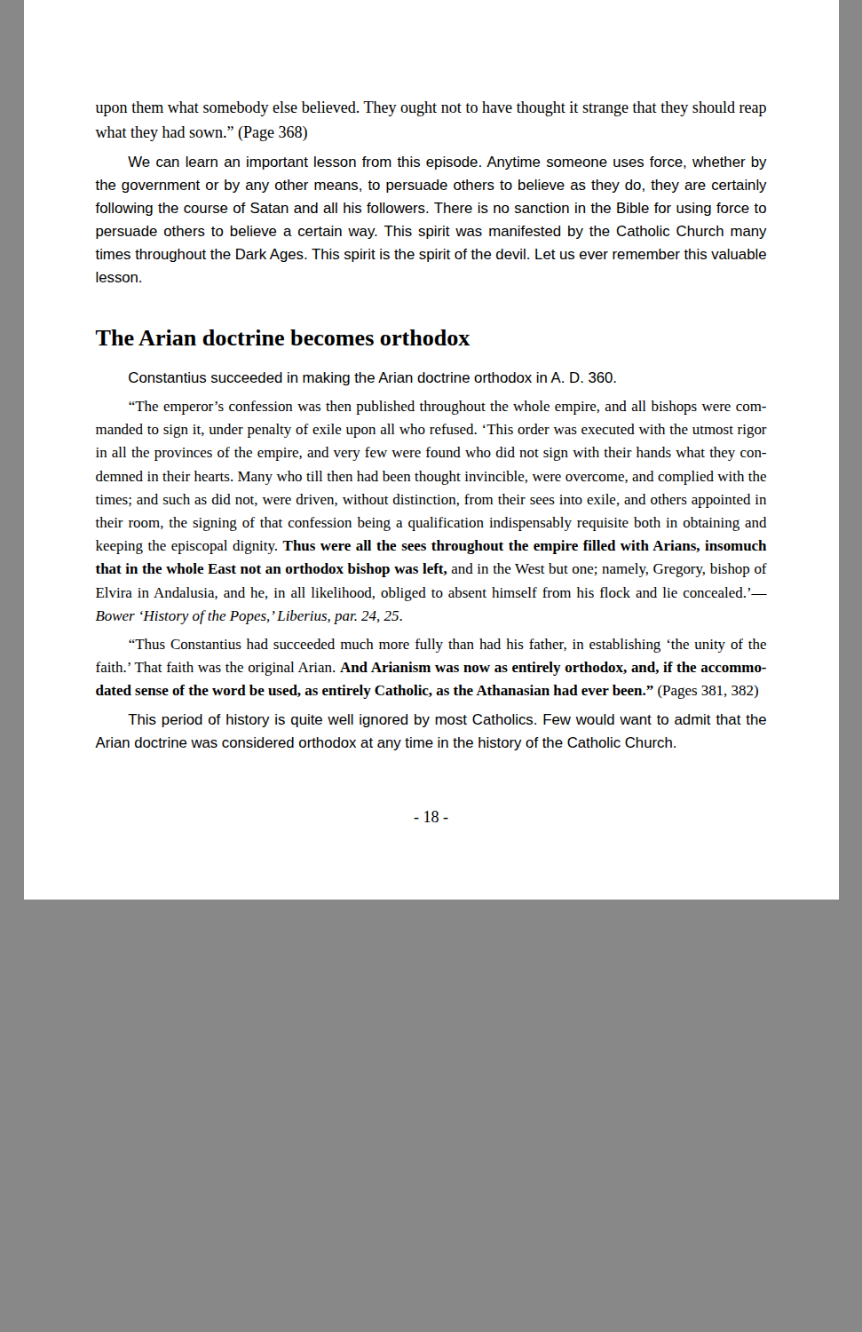upon them what somebody else believed. They ought not to have thought it strange that they should reap what they had sown.” (Page 368)
We can learn an important lesson from this episode. Anytime someone uses force, whether by the government or by any other means, to persuade others to believe as they do, they are certainly following the course of Satan and all his followers. There is no sanction in the Bible for using force to persuade others to believe a certain way. This spirit was manifested by the Catholic Church many times throughout the Dark Ages. This spirit is the spirit of the devil. Let us ever remember this valuable lesson.
The Arian doctrine becomes orthodox
Constantius succeeded in making the Arian doctrine orthodox in A. D. 360.
“The emperor’s confession was then published throughout the whole empire, and all bishops were commanded to sign it, under penalty of exile upon all who refused. ‘This order was executed with the utmost rigor in all the provinces of the empire, and very few were found who did not sign with their hands what they condemned in their hearts. Many who till then had been thought invincible, were overcome, and complied with the times; and such as did not, were driven, without distinction, from their sees into exile, and others appointed in their room, the signing of that confession being a qualification indispensably requisite both in obtaining and keeping the episcopal dignity. Thus were all the sees throughout the empire filled with Arians, insomuch that in the whole East not an orthodox bishop was left, and in the West but one; namely, Gregory, bishop of Elvira in Andalusia, and he, in all likelihood, obliged to absent himself from his flock and lie concealed.’—Bower ‘History of the Popes,’ Liberius, par. 24, 25.
“Thus Constantius had succeeded much more fully than had his father, in establishing ‘the unity of the faith.’ That faith was the original Arian. And Arianism was now as entirely orthodox, and, if the accommodated sense of the word be used, as entirely Catholic, as the Athanasian had ever been.” (Pages 381, 382)
This period of history is quite well ignored by most Catholics. Few would want to admit that the Arian doctrine was considered orthodox at any time in the history of the Catholic Church.
- 18 -